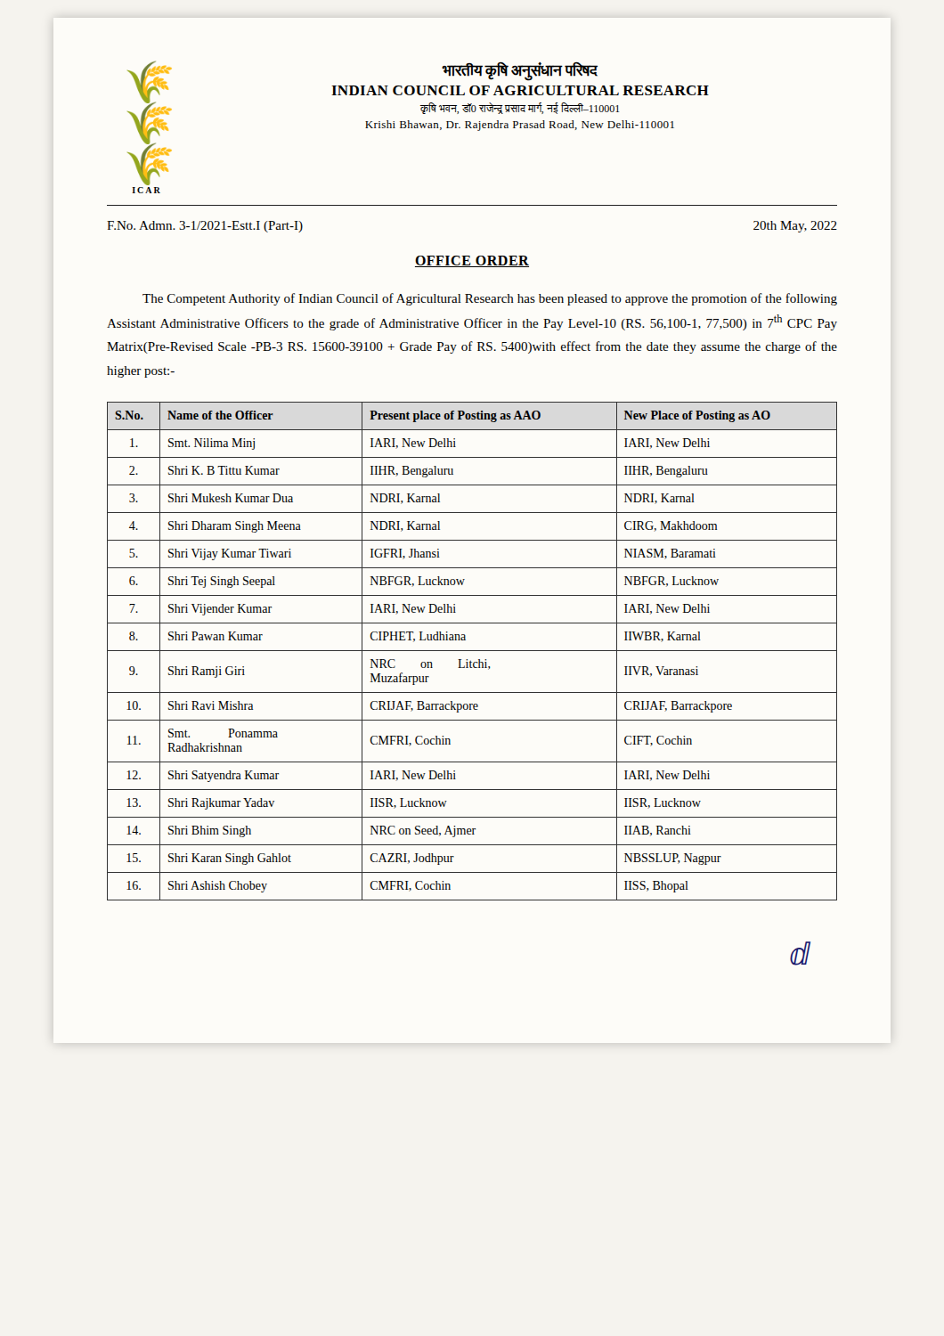🌾🌾🌾 ICAR
भारतीय कृषि अनुसंधान परिषद
INDIAN COUNCIL OF AGRICULTURAL RESEARCH
कृषि भवन, डॉ0 राजेन्द्र प्रसाद मार्ग, नई दिल्ली–110001
Krishi Bhawan, Dr. Rajendra Prasad Road, New Delhi-110001
F.No. Admn. 3-1/2021-Estt.I (Part-I) 20th May, 2022
OFFICE ORDER
The Competent Authority of Indian Council of Agricultural Research has been pleased to approve the promotion of the following Assistant Administrative Officers to the grade of Administrative Officer in the Pay Level-10 (RS. 56,100-1, 77,500) in 7th CPC Pay Matrix(Pre-Revised Scale -PB-3 RS. 15600-39100 + Grade Pay of RS. 5400)with effect from the date they assume the charge of the higher post:-
| S.No. | Name of the Officer | Present place of Posting as AAO | New Place of Posting as AO |
| --- | --- | --- | --- |
| 1. | Smt. Nilima Minj | IARI, New Delhi | IARI, New Delhi |
| 2. | Shri K. B Tittu Kumar | IIHR, Bengaluru | IIHR, Bengaluru |
| 3. | Shri Mukesh Kumar Dua | NDRI, Karnal | NDRI, Karnal |
| 4. | Shri Dharam Singh Meena | NDRI, Karnal | CIRG, Makhdoom |
| 5. | Shri Vijay Kumar Tiwari | IGFRI, Jhansi | NIASM, Baramati |
| 6. | Shri Tej Singh Seepal | NBFGR, Lucknow | NBFGR, Lucknow |
| 7. | Shri Vijender Kumar | IARI, New Delhi | IARI, New Delhi |
| 8. | Shri Pawan Kumar | CIPHET, Ludhiana | IIWBR, Karnal |
| 9. | Shri Ramji Giri | NRC on Litchi, Muzafarpur | IIVR, Varanasi |
| 10. | Shri Ravi Mishra | CRIJAF, Barrackpore | CRIJAF, Barrackpore |
| 11. | Smt. Ponamma Radhakrishnan | CMFRI, Cochin | CIFT, Cochin |
| 12. | Shri Satyendra Kumar | IARI, New Delhi | IARI, New Delhi |
| 13. | Shri Rajkumar Yadav | IISR, Lucknow | IISR, Lucknow |
| 14. | Shri Bhim Singh | NRC on Seed, Ajmer | IIAB, Ranchi |
| 15. | Shri Karan Singh Gahlot | CAZRI, Jodhpur | NBSSLUP, Nagpur |
| 16. | Shri Ashish Chobey | CMFRI, Cochin | IISS, Bhopal |
ⅆ